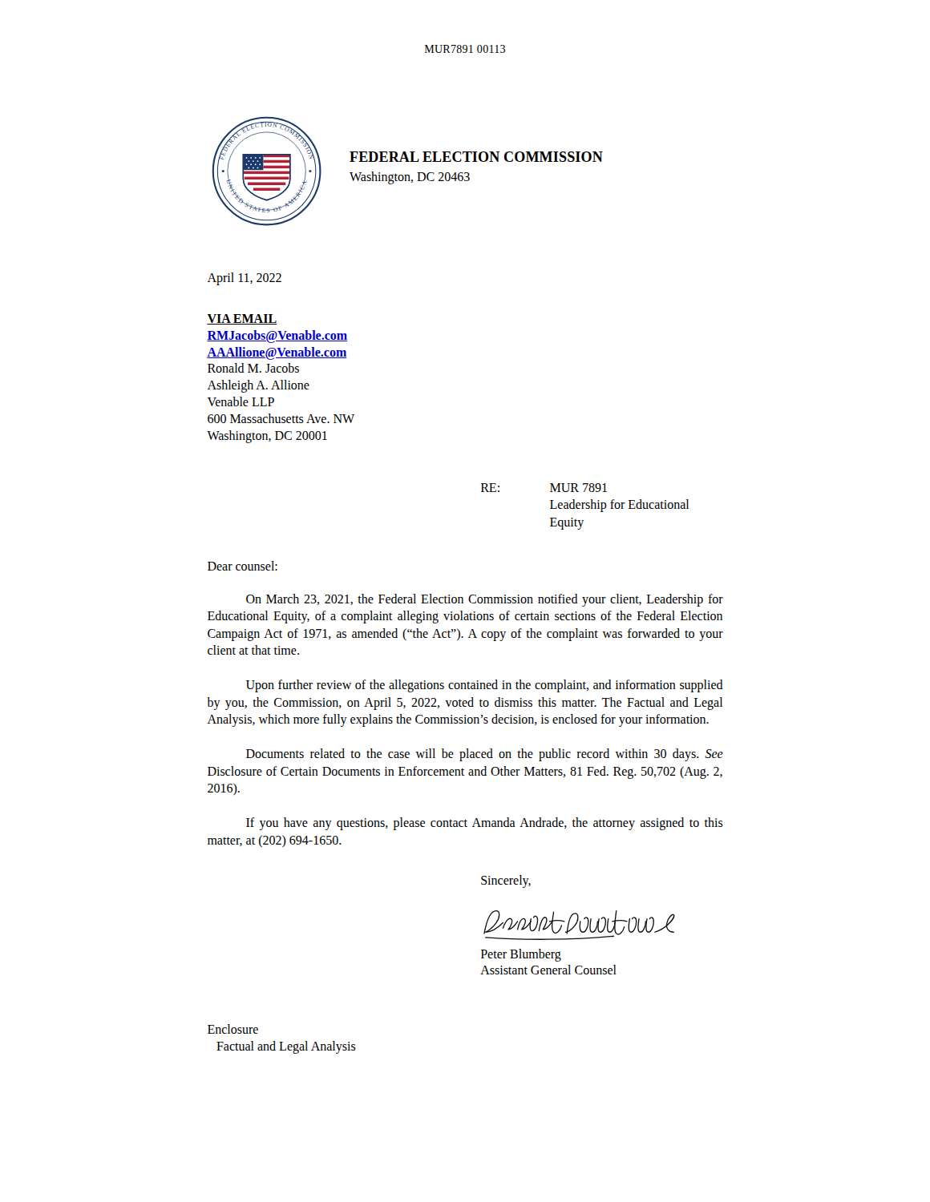MUR7891 00113
FEDERAL ELECTION COMMISSION UNITED STATES OF AMERICA
FEDERAL ELECTION COMMISSION
Washington, DC 20463
April 11, 2022
VIA EMAIL
RMJacobs@Venable.com
AAAllione@Venable.com
Ronald M. Jacobs
Ashleigh A. Allione
Venable LLP
600 Massachusetts Ave. NW
Washington, DC 20001
RE:
MUR 7891
Leadership for Educational Equity
Dear counsel:
On March 23, 2021, the Federal Election Commission notified your client, Leadership for Educational Equity, of a complaint alleging violations of certain sections of the Federal Election Campaign Act of 1971, as amended (“the Act”). A copy of the complaint was forwarded to your client at that time.
Upon further review of the allegations contained in the complaint, and information supplied by you, the Commission, on April 5, 2022, voted to dismiss this matter. The Factual and Legal Analysis, which more fully explains the Commission’s decision, is enclosed for your information.
Documents related to the case will be placed on the public record within 30 days. See Disclosure of Certain Documents in Enforcement and Other Matters, 81 Fed. Reg. 50,702 (Aug. 2, 2016).
If you have any questions, please contact Amanda Andrade, the attorney assigned to this matter, at (202) 694-1650.
Sincerely,
Peter Blumberg
Assistant General Counsel
Enclosure
Factual and Legal Analysis